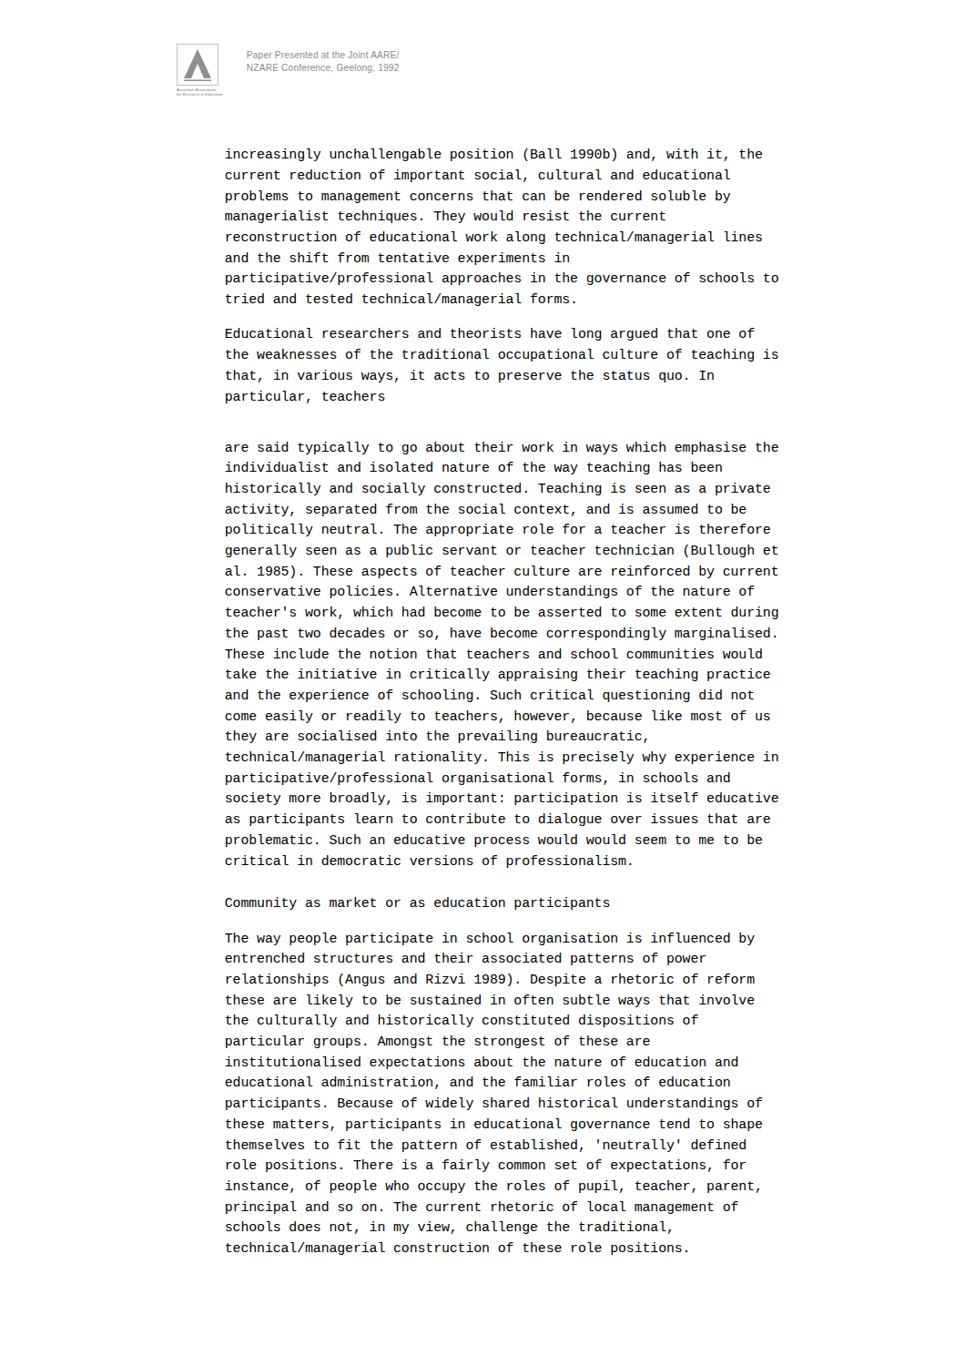Australian Association
for Research in Education
Paper Presented at the Joint AARE/
NZARE Conference, Geelong, 1992
increasingly unchallengable position (Ball 1990b) and, with it, the current reduction of important social, cultural and educational problems to management concerns that can be rendered soluble by managerialist techniques. They would resist the current reconstruction of educational work along technical/managerial lines and the shift from tentative experiments in participative/professional approaches in the governance of schools to tried and tested technical/managerial forms.
Educational researchers and theorists have long argued that one of the weaknesses of the traditional occupational culture of teaching is that, in various ways, it acts to preserve the status quo. In particular, teachers
are said typically to go about their work in ways which emphasise the individualist and isolated nature of the way teaching has been historically and socially constructed. Teaching is seen as a private activity, separated from the social context, and is assumed to be politically neutral. The appropriate role for a teacher is therefore generally seen as a public servant or teacher technician (Bullough et al. 1985). These aspects of teacher culture are reinforced by current conservative policies. Alternative understandings of the nature of teacher's work, which had become to be asserted to some extent during the past two decades or so, have become correspondingly marginalised. These include the notion that teachers and school communities would take the initiative in critically appraising their teaching practice and the experience of schooling. Such critical questioning did not come easily or readily to teachers, however, because like most of us they are socialised into the prevailing bureaucratic, technical/managerial rationality. This is precisely why experience in participative/professional organisational forms, in schools and society more broadly, is important: participation is itself educative as participants learn to contribute to dialogue over issues that are problematic. Such an educative process would would seem to me to be critical in democratic versions of professionalism.
Community as market or as education participants
The way people participate in school organisation is influenced by entrenched structures and their associated patterns of power relationships (Angus and Rizvi 1989). Despite a rhetoric of reform these are likely to be sustained in often subtle ways that involve the culturally and historically constituted dispositions of particular groups. Amongst the strongest of these are institutionalised expectations about the nature of education and educational administration, and the familiar roles of education participants. Because of widely shared historical understandings of these matters, participants in educational governance tend to shape themselves to fit the pattern of established, 'neutrally' defined role positions. There is a fairly common set of expectations, for instance, of people who occupy the roles of pupil, teacher, parent, principal and so on. The current rhetoric of local management of schools does not, in my view, challenge the traditional, technical/managerial construction of these role positions.